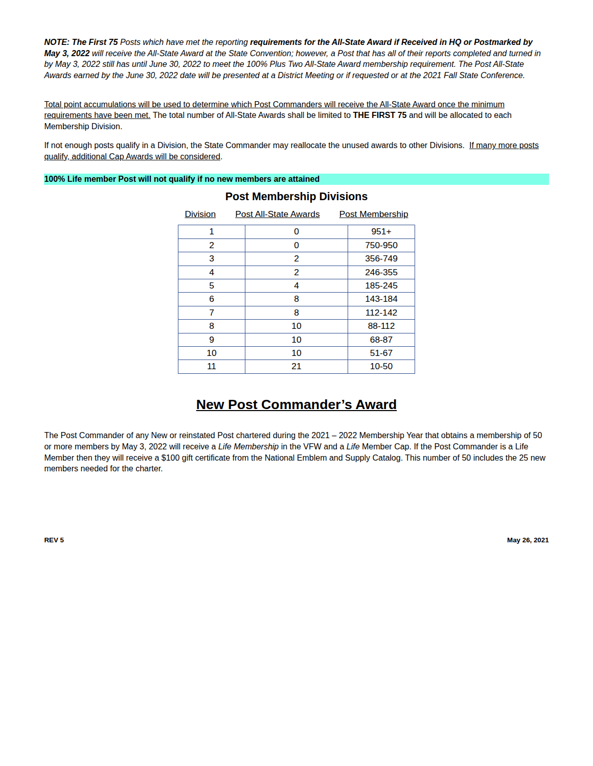NOTE: The First 75 Posts which have met the reporting requirements for the All-State Award if Received in HQ or Postmarked by May 3, 2022 will receive the All-State Award at the State Convention; however, a Post that has all of their reports completed and turned in by May 3, 2022 still has until June 30, 2022 to meet the 100% Plus Two All-State Award membership requirement. The Post All-State Awards earned by the June 30, 2022 date will be presented at a District Meeting or if requested or at the 2021 Fall State Conference.
Total point accumulations will be used to determine which Post Commanders will receive the All-State Award once the minimum requirements have been met. The total number of All-State Awards shall be limited to THE FIRST 75 and will be allocated to each Membership Division.
If not enough posts qualify in a Division, the State Commander may reallocate the unused awards to other Divisions. If many more posts qualify, additional Cap Awards will be considered.
100% Life member Post will not qualify if no new members are attained
Post Membership Divisions
Division Post All-State Awards Post Membership
| 1 | 0 | 951+ |
| 2 | 0 | 750-950 |
| 3 | 2 | 356-749 |
| 4 | 2 | 246-355 |
| 5 | 4 | 185-245 |
| 6 | 8 | 143-184 |
| 7 | 8 | 112-142 |
| 8 | 10 | 88-112 |
| 9 | 10 | 68-87 |
| 10 | 10 | 51-67 |
| 11 | 21 | 10-50 |
New Post Commander’s Award
The Post Commander of any New or reinstated Post chartered during the 2021 – 2022 Membership Year that obtains a membership of 50 or more members by May 3, 2022 will receive a Life Membership in the VFW and a Life Member Cap. If the Post Commander is a Life Member then they will receive a $100 gift certificate from the National Emblem and Supply Catalog. This number of 50 includes the 25 new members needed for the charter.
REV 5 May 26, 2021